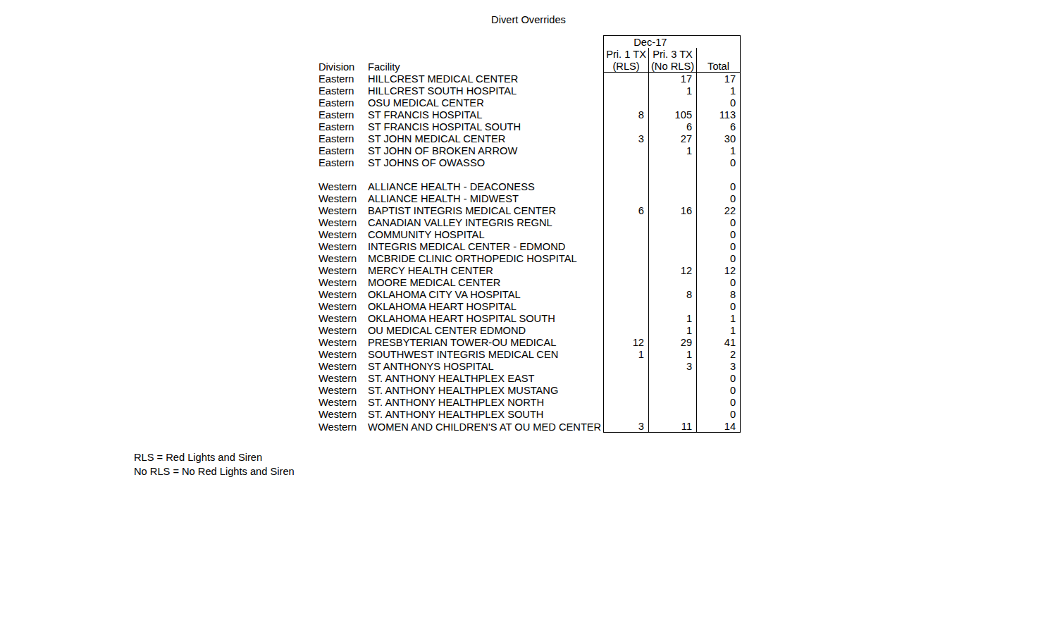Divert Overrides
| | | Dec-17 | |
| | | Pri. 1 TX | Pri. 3 TX | |
| Division | Facility | (RLS) | (No RLS) | Total |
| Eastern | HILLCREST MEDICAL CENTER | | 17 | 17 |
| Eastern | HILLCREST SOUTH HOSPITAL | | 1 | 1 |
| Eastern | OSU MEDICAL CENTER | | | 0 |
| Eastern | ST FRANCIS HOSPITAL | 8 | 105 | 113 |
| Eastern | ST FRANCIS HOSPITAL SOUTH | | 6 | 6 |
| Eastern | ST JOHN MEDICAL CENTER | 3 | 27 | 30 |
| Eastern | ST JOHN OF BROKEN ARROW | | 1 | 1 |
| Eastern | ST JOHNS OF OWASSO | | | 0 |
| Western | ALLIANCE HEALTH - DEACONESS | | | 0 |
| Western | ALLIANCE HEALTH - MIDWEST | | | 0 |
| Western | BAPTIST INTEGRIS MEDICAL CENTER | 6 | 16 | 22 |
| Western | CANADIAN VALLEY INTEGRIS REGNL | | | 0 |
| Western | COMMUNITY HOSPITAL | | | 0 |
| Western | INTEGRIS MEDICAL CENTER - EDMOND | | | 0 |
| Western | MCBRIDE CLINIC ORTHOPEDIC HOSPITAL | | | 0 |
| Western | MERCY HEALTH CENTER | | 12 | 12 |
| Western | MOORE MEDICAL CENTER | | | 0 |
| Western | OKLAHOMA CITY VA HOSPITAL | | 8 | 8 |
| Western | OKLAHOMA HEART HOSPITAL | | | 0 |
| Western | OKLAHOMA HEART HOSPITAL SOUTH | | 1 | 1 |
| Western | OU MEDICAL CENTER EDMOND | | 1 | 1 |
| Western | PRESBYTERIAN TOWER-OU MEDICAL | 12 | 29 | 41 |
| Western | SOUTHWEST INTEGRIS MEDICAL CEN | 1 | 1 | 2 |
| Western | ST ANTHONYS HOSPITAL | | 3 | 3 |
| Western | ST. ANTHONY HEALTHPLEX EAST | | | 0 |
| Western | ST. ANTHONY HEALTHPLEX MUSTANG | | | 0 |
| Western | ST. ANTHONY HEALTHPLEX NORTH | | | 0 |
| Western | ST. ANTHONY HEALTHPLEX SOUTH | | | 0 |
| Western | WOMEN AND CHILDREN'S AT OU MED CENTER | 3 | 11 | 14 |
RLS = Red Lights and Siren
No RLS = No Red Lights and Siren